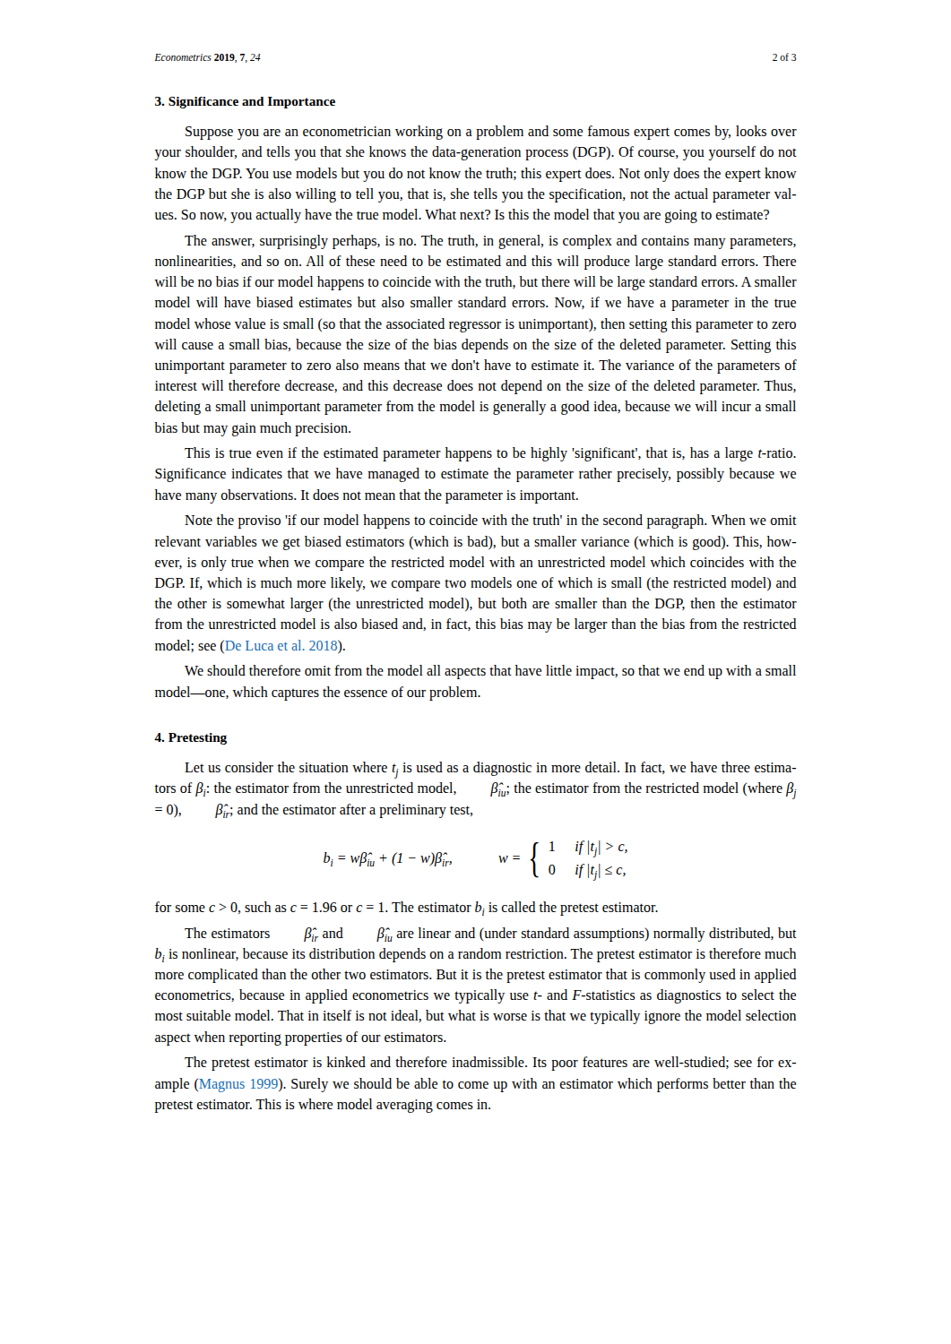Econometrics 2019, 7, 24
2 of 3
3. Significance and Importance
Suppose you are an econometrician working on a problem and some famous expert comes by, looks over your shoulder, and tells you that she knows the data-generation process (DGP). Of course, you yourself do not know the DGP. You use models but you do not know the truth; this expert does. Not only does the expert know the DGP but she is also willing to tell you, that is, she tells you the specification, not the actual parameter values. So now, you actually have the true model. What next? Is this the model that you are going to estimate?
The answer, surprisingly perhaps, is no. The truth, in general, is complex and contains many parameters, nonlinearities, and so on. All of these need to be estimated and this will produce large standard errors. There will be no bias if our model happens to coincide with the truth, but there will be large standard errors. A smaller model will have biased estimates but also smaller standard errors. Now, if we have a parameter in the true model whose value is small (so that the associated regressor is unimportant), then setting this parameter to zero will cause a small bias, because the size of the bias depends on the size of the deleted parameter. Setting this unimportant parameter to zero also means that we don't have to estimate it. The variance of the parameters of interest will therefore decrease, and this decrease does not depend on the size of the deleted parameter. Thus, deleting a small unimportant parameter from the model is generally a good idea, because we will incur a small bias but may gain much precision.
This is true even if the estimated parameter happens to be highly 'significant', that is, has a large t-ratio. Significance indicates that we have managed to estimate the parameter rather precisely, possibly because we have many observations. It does not mean that the parameter is important.
Note the proviso 'if our model happens to coincide with the truth' in the second paragraph. When we omit relevant variables we get biased estimators (which is bad), but a smaller variance (which is good). This, however, is only true when we compare the restricted model with an unrestricted model which coincides with the DGP. If, which is much more likely, we compare two models one of which is small (the restricted model) and the other is somewhat larger (the unrestricted model), but both are smaller than the DGP, then the estimator from the unrestricted model is also biased and, in fact, this bias may be larger than the bias from the restricted model; see (De Luca et al. 2018).
We should therefore omit from the model all aspects that have little impact, so that we end up with a small model—one, which captures the essence of our problem.
4. Pretesting
Let us consider the situation where tj is used as a diagnostic in more detail. In fact, we have three estimators of βi: the estimator from the unrestricted model, β̂iu; the estimator from the restricted model (where βj = 0), β̂ir; and the estimator after a preliminary test,
bi = wβ̂iu + (1 − w)β̂ir, w = { 1 if |tj| > c, 0 if |tj| ≤ c,
for some c > 0, such as c = 1.96 or c = 1. The estimator bi is called the pretest estimator.
The estimators β̂ir and β̂iu are linear and (under standard assumptions) normally distributed, but bi is nonlinear, because its distribution depends on a random restriction. The pretest estimator is therefore much more complicated than the other two estimators. But it is the pretest estimator that is commonly used in applied econometrics, because in applied econometrics we typically use t- and F-statistics as diagnostics to select the most suitable model. That in itself is not ideal, but what is worse is that we typically ignore the model selection aspect when reporting properties of our estimators.
The pretest estimator is kinked and therefore inadmissible. Its poor features are well-studied; see for example (Magnus 1999). Surely we should be able to come up with an estimator which performs better than the pretest estimator. This is where model averaging comes in.